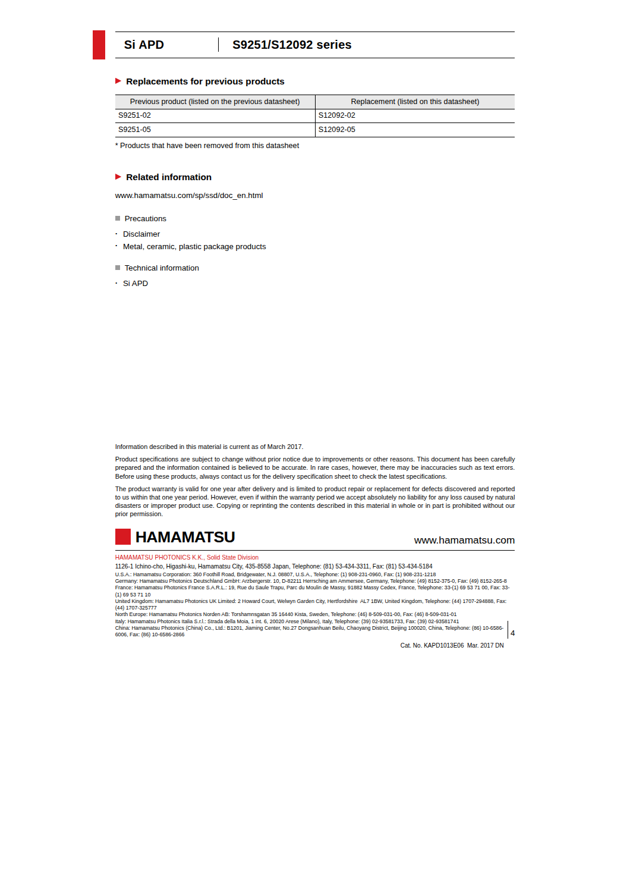Si APD
S9251/S12092 series
Replacements for previous products
| Previous product (listed on the previous datasheet) | Replacement (listed on this datasheet) |
| --- | --- |
| S9251-02 | S12092-02 |
| S9251-05 | S12092-05 |
* Products that have been removed from this datasheet
Related information
www.hamamatsu.com/sp/ssd/doc_en.html
Precautions
Disclaimer
Metal, ceramic, plastic package products
Technical information
Si APD
Information described in this material is current as of March 2017.
Product specifications are subject to change without prior notice due to improvements or other reasons. This document has been carefully prepared and the information contained is believed to be accurate. In rare cases, however, there may be inaccuracies such as text errors. Before using these products, always contact us for the delivery specification sheet to check the latest specifications.
The product warranty is valid for one year after delivery and is limited to product repair or replacement for defects discovered and reported to us within that one year period. However, even if within the warranty period we accept absolutely no liability for any loss caused by natural disasters or improper product use. Copying or reprinting the contents described in this material in whole or in part is prohibited without our prior permission.
HAMAMATSU
www.hamamatsu.com
HAMAMATSU PHOTONICS K.K., Solid State Division
1126-1 Ichino-cho, Higashi-ku, Hamamatsu City, 435-8558 Japan, Telephone: (81) 53-434-3311, Fax: (81) 53-434-5184
U.S.A.: Hamamatsu Corporation: 360 Foothill Road, Bridgewater, N.J. 08807, U.S.A., Telephone: (1) 908-231-0960, Fax: (1) 908-231-1218
Germany: Hamamatsu Photonics Deutschland GmbH: Arzbergerstr. 10, D-82211 Herrsching am Ammersee, Germany, Telephone: (49) 8152-375-0, Fax: (49) 8152-265-8
France: Hamamatsu Photonics France S.A.R.L.: 19, Rue du Saule Trapu, Parc du Moulin de Massy, 91882 Massy Cedex, France, Telephone: 33-(1) 69 53 71 00, Fax: 33-(1) 69 53 71 10
United Kingdom: Hamamatsu Photonics UK Limited: 2 Howard Court, Welwyn Garden City, Hertfordshire AL7 1BW, United Kingdom, Telephone: (44) 1707-294888, Fax: (44) 1707-325777
North Europe: Hamamatsu Photonics Norden AB: Torshamnsgatan 35 16440 Kista, Sweden, Telephone: (46) 8-509-031-00, Fax: (46) 8-509-031-01
Italy: Hamamatsu Photonics Italia S.r.l.: Strada della Moia, 1 int. 6, 20020 Arese (Milano), Italy, Telephone: (39) 02-93581733, Fax: (39) 02-93581741
China: Hamamatsu Photonics (China) Co., Ltd.: B1201, Jiaming Center, No.27 Dongsanhuan Beilu, Chaoyang District, Beijing 100020, China, Telephone: (86) 10-6586-6006, Fax: (86) 10-6586-2866
Cat. No. KAPD1013E06 Mar. 2017 DN
4